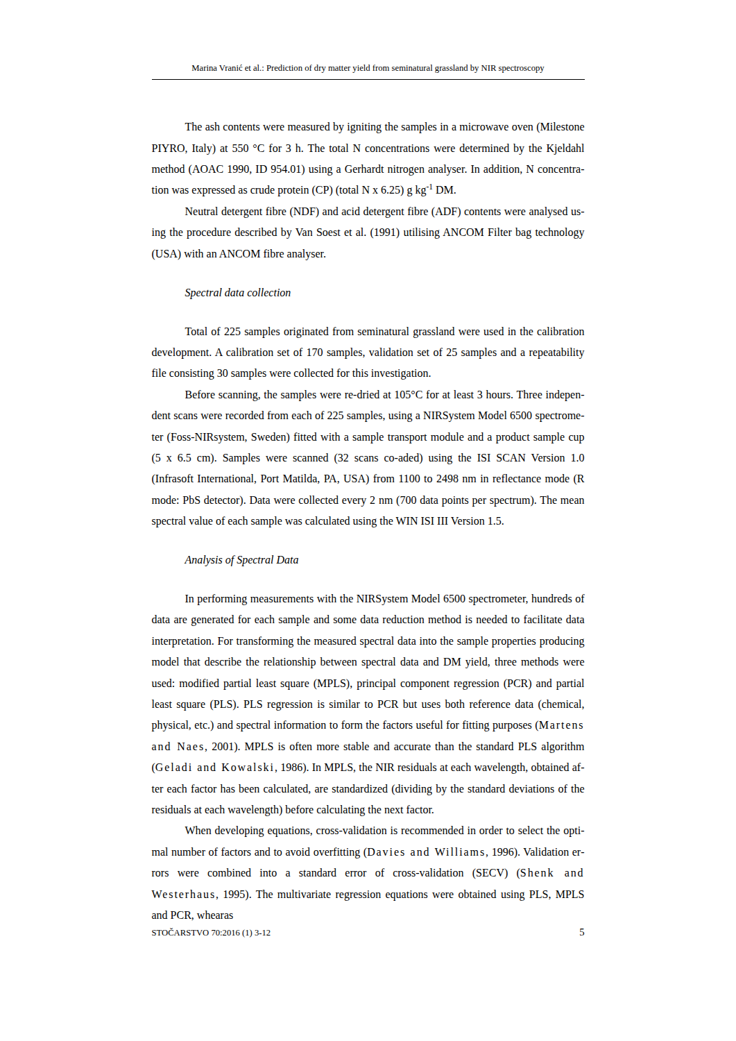Marina Vranić et al.: Prediction of dry matter yield from seminatural grassland by NIR spectroscopy
The ash contents were measured by igniting the samples in a microwave oven (Milestone PIYRO, Italy) at 550 °C for 3 h. The total N concentrations were determined by the Kjeldahl method (AOAC 1990, ID 954.01) using a Gerhardt nitrogen analyser. In addition, N concentration was expressed as crude protein (CP) (total N x 6.25) g kg-1 DM.
Neutral detergent fibre (NDF) and acid detergent fibre (ADF) contents were analysed using the procedure described by Van Soest et al. (1991) utilising ANCOM Filter bag technology (USA) with an ANCOM fibre analyser.
Spectral data collection
Total of 225 samples originated from seminatural grassland were used in the calibration development. A calibration set of 170 samples, validation set of 25 samples and a repeatability file consisting 30 samples were collected for this investigation.
Before scanning, the samples were re-dried at 105°C for at least 3 hours. Three independent scans were recorded from each of 225 samples, using a NIRSystem Model 6500 spectrometer (Foss-NIRsystem, Sweden) fitted with a sample transport module and a product sample cup (5 x 6.5 cm). Samples were scanned (32 scans co-aded) using the ISI SCAN Version 1.0 (Infrasoft International, Port Matilda, PA, USA) from 1100 to 2498 nm in reflectance mode (R mode: PbS detector). Data were collected every 2 nm (700 data points per spectrum). The mean spectral value of each sample was calculated using the WIN ISI III Version 1.5.
Analysis of Spectral Data
In performing measurements with the NIRSystem Model 6500 spectrometer, hundreds of data are generated for each sample and some data reduction method is needed to facilitate data interpretation. For transforming the measured spectral data into the sample properties producing model that describe the relationship between spectral data and DM yield, three methods were used: modified partial least square (MPLS), principal component regression (PCR) and partial least square (PLS). PLS regression is similar to PCR but uses both reference data (chemical, physical, etc.) and spectral information to form the factors useful for fitting purposes (Martens and Naes, 2001). MPLS is often more stable and accurate than the standard PLS algorithm (Geladi and Kowalski, 1986). In MPLS, the NIR residuals at each wavelength, obtained after each factor has been calculated, are standardized (dividing by the standard deviations of the residuals at each wavelength) before calculating the next factor.
When developing equations, cross-validation is recommended in order to select the optimal number of factors and to avoid overfitting (Davies and Williams, 1996). Validation errors were combined into a standard error of cross-validation (SECV) (Shenk and Westerhaus, 1995). The multivariate regression equations were obtained using PLS, MPLS and PCR, whearas
STOČARSTVO 70:2016 (1) 3-12 5